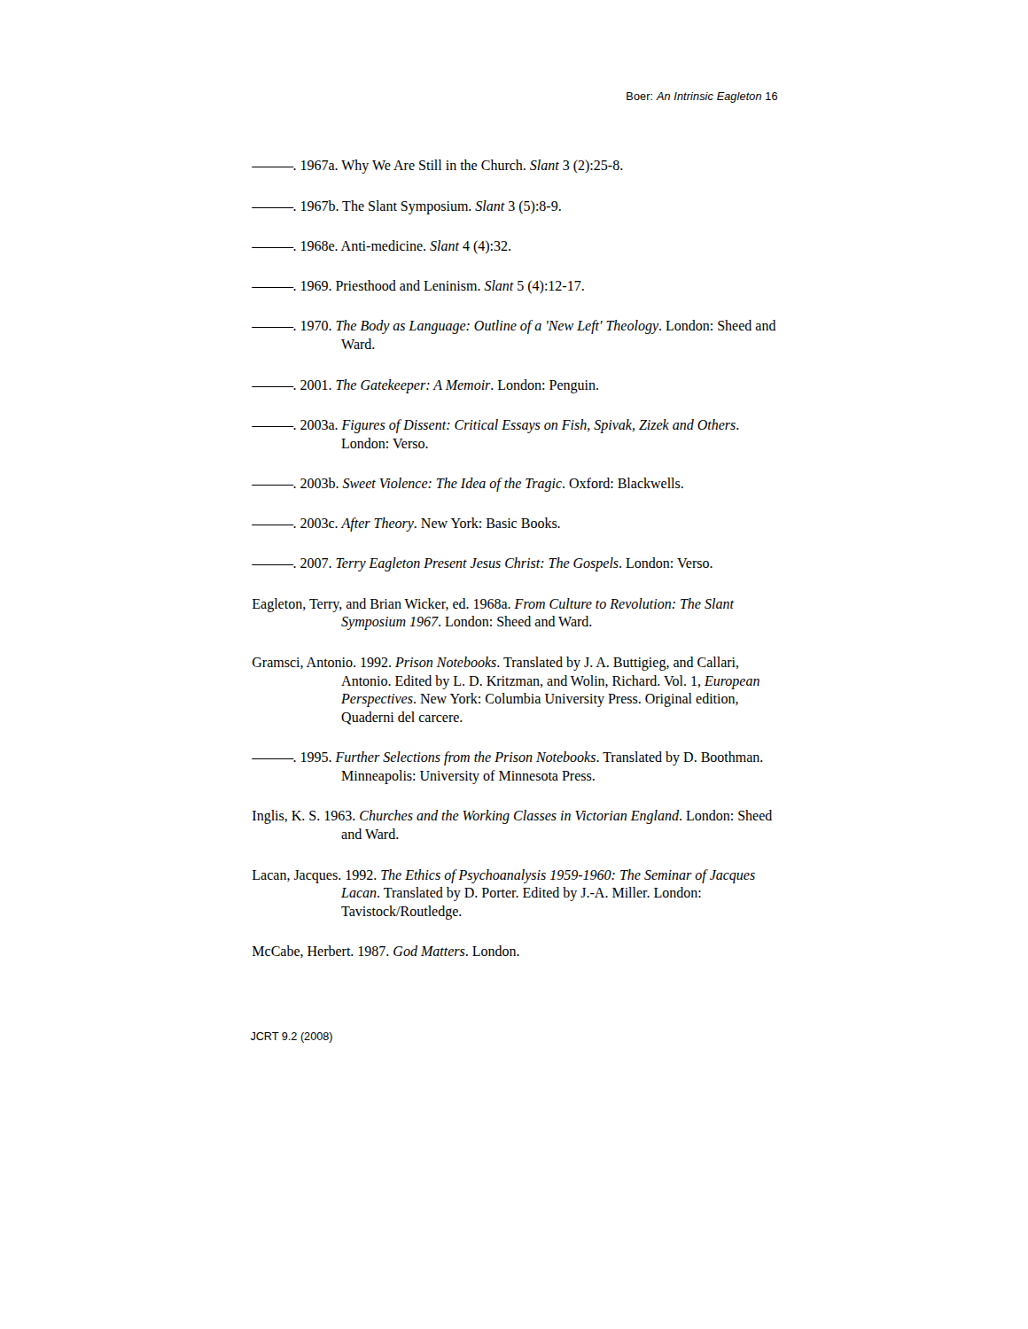Boer: An Intrinsic Eagleton 16
———. 1967a. Why We Are Still in the Church. Slant 3 (2):25-8.
———. 1967b. The Slant Symposium. Slant 3 (5):8-9.
———. 1968e. Anti-medicine. Slant 4 (4):32.
———. 1969. Priesthood and Leninism. Slant 5 (4):12-17.
———. 1970. The Body as Language: Outline of a 'New Left' Theology. London: Sheed and Ward.
———. 2001. The Gatekeeper: A Memoir. London: Penguin.
———. 2003a. Figures of Dissent: Critical Essays on Fish, Spivak, Zizek and Others. London: Verso.
———. 2003b. Sweet Violence: The Idea of the Tragic. Oxford: Blackwells.
———. 2003c. After Theory. New York: Basic Books.
———. 2007. Terry Eagleton Present Jesus Christ: The Gospels. London: Verso.
Eagleton, Terry, and Brian Wicker, ed. 1968a. From Culture to Revolution: The Slant Symposium 1967. London: Sheed and Ward.
Gramsci, Antonio. 1992. Prison Notebooks. Translated by J. A. Buttigieg, and Callari, Antonio. Edited by L. D. Kritzman, and Wolin, Richard. Vol. 1, European Perspectives. New York: Columbia University Press. Original edition, Quaderni del carcere.
———. 1995. Further Selections from the Prison Notebooks. Translated by D. Boothman. Minneapolis: University of Minnesota Press.
Inglis, K. S. 1963. Churches and the Working Classes in Victorian England. London: Sheed and Ward.
Lacan, Jacques. 1992. The Ethics of Psychoanalysis 1959-1960: The Seminar of Jacques Lacan. Translated by D. Porter. Edited by J.-A. Miller. London: Tavistock/Routledge.
McCabe, Herbert. 1987. God Matters. London.
JCRT 9.2 (2008)